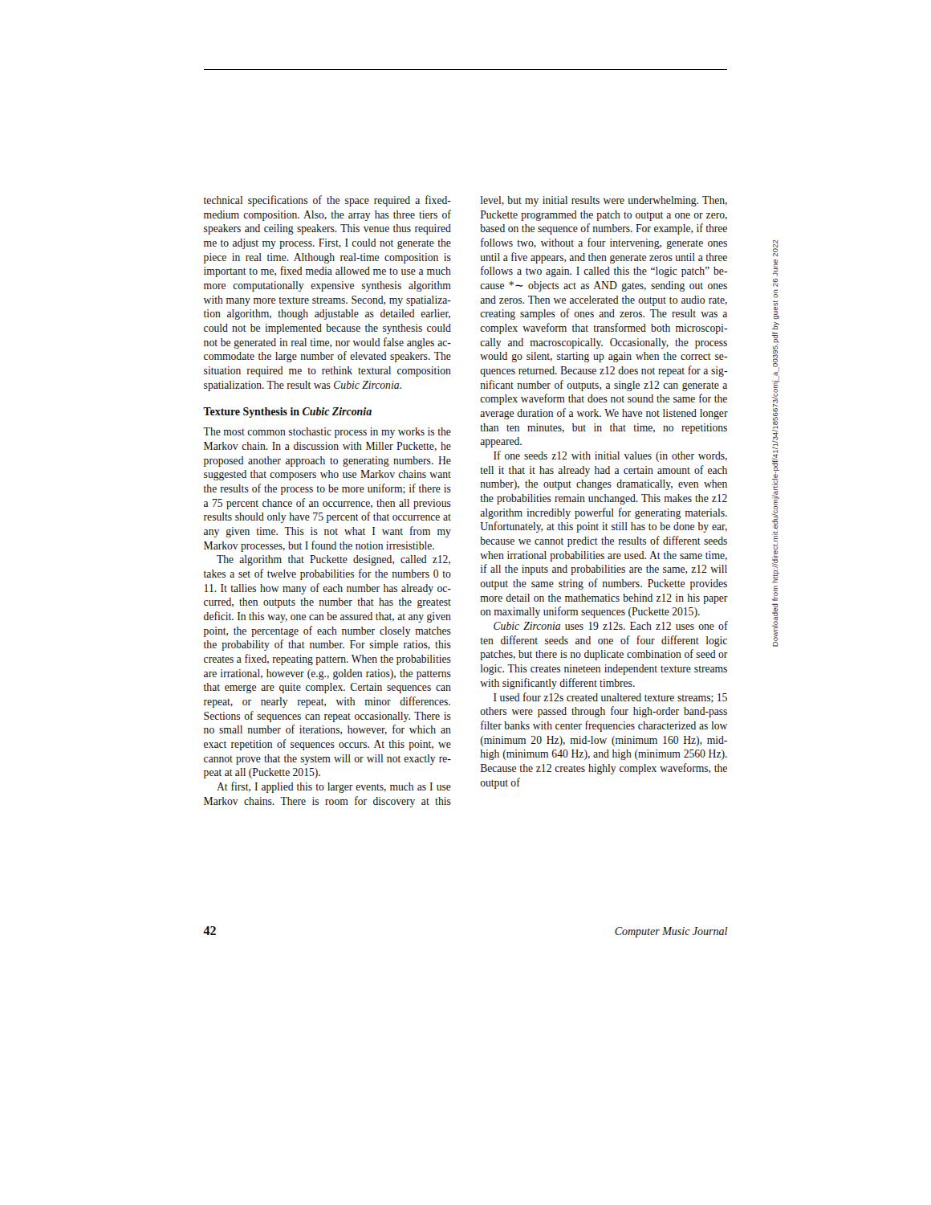Downloaded from http://direct.mit.edu/comj/article-pdf/41/1/34/1856673/comj_a_00395.pdf by guest on 26 June 2022
technical specifications of the space required a fixed-medium composition. Also, the array has three tiers of speakers and ceiling speakers. This venue thus required me to adjust my process. First, I could not generate the piece in real time. Although real-time composition is important to me, fixed media allowed me to use a much more computationally expensive synthesis algorithm with many more texture streams. Second, my spatialization algorithm, though adjustable as detailed earlier, could not be implemented because the synthesis could not be generated in real time, nor would false angles accommodate the large number of elevated speakers. The situation required me to rethink textural composition spatialization. The result was Cubic Zirconia.
Texture Synthesis in Cubic Zirconia
The most common stochastic process in my works is the Markov chain. In a discussion with Miller Puckette, he proposed another approach to generating numbers. He suggested that composers who use Markov chains want the results of the process to be more uniform; if there is a 75 percent chance of an occurrence, then all previous results should only have 75 percent of that occurrence at any given time. This is not what I want from my Markov processes, but I found the notion irresistible.
The algorithm that Puckette designed, called z12, takes a set of twelve probabilities for the numbers 0 to 11. It tallies how many of each number has already occurred, then outputs the number that has the greatest deficit. In this way, one can be assured that, at any given point, the percentage of each number closely matches the probability of that number. For simple ratios, this creates a fixed, repeating pattern. When the probabilities are irrational, however (e.g., golden ratios), the patterns that emerge are quite complex. Certain sequences can repeat, or nearly repeat, with minor differences. Sections of sequences can repeat occasionally. There is no small number of iterations, however, for which an exact repetition of sequences occurs. At this point, we cannot prove that the system will or will not exactly repeat at all (Puckette 2015).
At first, I applied this to larger events, much as I use Markov chains. There is room for discovery at this level, but my initial results were underwhelming. Then, Puckette programmed the patch to output a one or zero, based on the sequence of numbers. For example, if three follows two, without a four intervening, generate ones until a five appears, and then generate zeros until a three follows a two again. I called this the “logic patch” because *∼ objects act as AND gates, sending out ones and zeros. Then we accelerated the output to audio rate, creating samples of ones and zeros. The result was a complex waveform that transformed both microscopically and macroscopically. Occasionally, the process would go silent, starting up again when the correct sequences returned. Because z12 does not repeat for a significant number of outputs, a single z12 can generate a complex waveform that does not sound the same for the average duration of a work. We have not listened longer than ten minutes, but in that time, no repetitions appeared.
If one seeds z12 with initial values (in other words, tell it that it has already had a certain amount of each number), the output changes dramatically, even when the probabilities remain unchanged. This makes the z12 algorithm incredibly powerful for generating materials. Unfortunately, at this point it still has to be done by ear, because we cannot predict the results of different seeds when irrational probabilities are used. At the same time, if all the inputs and probabilities are the same, z12 will output the same string of numbers. Puckette provides more detail on the mathematics behind z12 in his paper on maximally uniform sequences (Puckette 2015).
Cubic Zirconia uses 19 z12s. Each z12 uses one of ten different seeds and one of four different logic patches, but there is no duplicate combination of seed or logic. This creates nineteen independent texture streams with significantly different timbres.
I used four z12s created unaltered texture streams; 15 others were passed through four high-order band-pass filter banks with center frequencies characterized as low (minimum 20 Hz), mid-low (minimum 160 Hz), mid-high (minimum 640 Hz), and high (minimum 2560 Hz). Because the z12 creates highly complex waveforms, the output of
42 Computer Music Journal